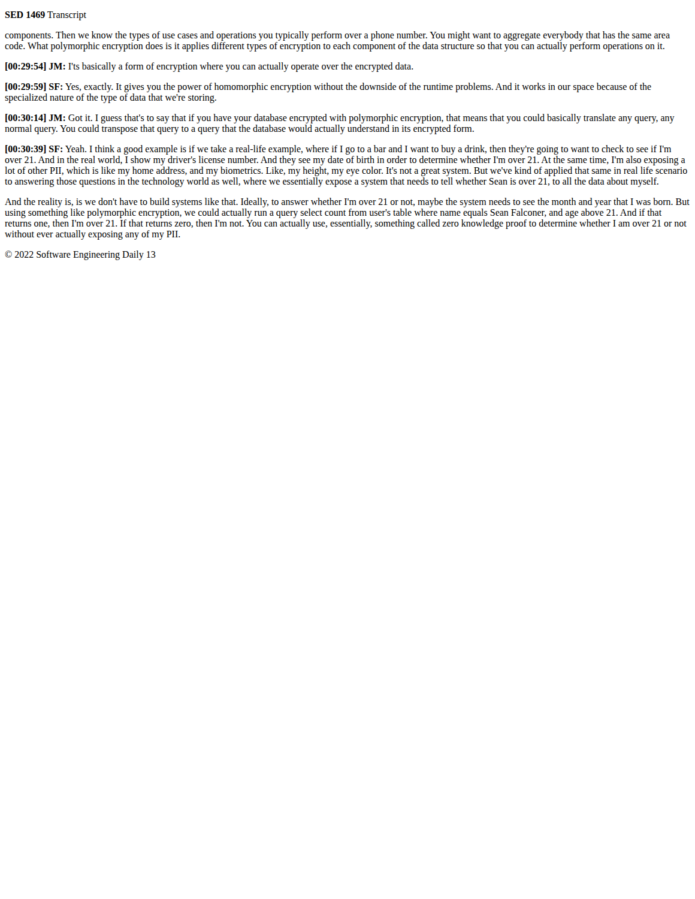SED 1469 Transcript
components. Then we know the types of use cases and operations you typically perform over a phone number. You might want to aggregate everybody that has the same area code. What polymorphic encryption does is it applies different types of encryption to each component of the data structure so that you can actually perform operations on it.
[00:29:54] JM: I'ts basically a form of encryption where you can actually operate over the encrypted data.
[00:29:59] SF: Yes, exactly. It gives you the power of homomorphic encryption without the downside of the runtime problems. And it works in our space because of the specialized nature of the type of data that we're storing.
[00:30:14] JM: Got it. I guess that's to say that if you have your database encrypted with polymorphic encryption, that means that you could basically translate any query, any normal query. You could transpose that query to a query that the database would actually understand in its encrypted form.
[00:30:39] SF: Yeah. I think a good example is if we take a real-life example, where if I go to a bar and I want to buy a drink, then they're going to want to check to see if I'm over 21. And in the real world, I show my driver's license number. And they see my date of birth in order to determine whether I'm over 21. At the same time, I'm also exposing a lot of other PII, which is like my home address, and my biometrics. Like, my height, my eye color. It's not a great system. But we've kind of applied that same in real life scenario to answering those questions in the technology world as well, where we essentially expose a system that needs to tell whether Sean is over 21, to all the data about myself.
And the reality is, is we don't have to build systems like that. Ideally, to answer whether I'm over 21 or not, maybe the system needs to see the month and year that I was born. But using something like polymorphic encryption, we could actually run a query select count from user's table where name equals Sean Falconer, and age above 21. And if that returns one, then I'm over 21. If that returns zero, then I'm not. You can actually use, essentially, something called zero knowledge proof to determine whether I am over 21 or not without ever actually exposing any of my PII.
© 2022 Software Engineering Daily 13